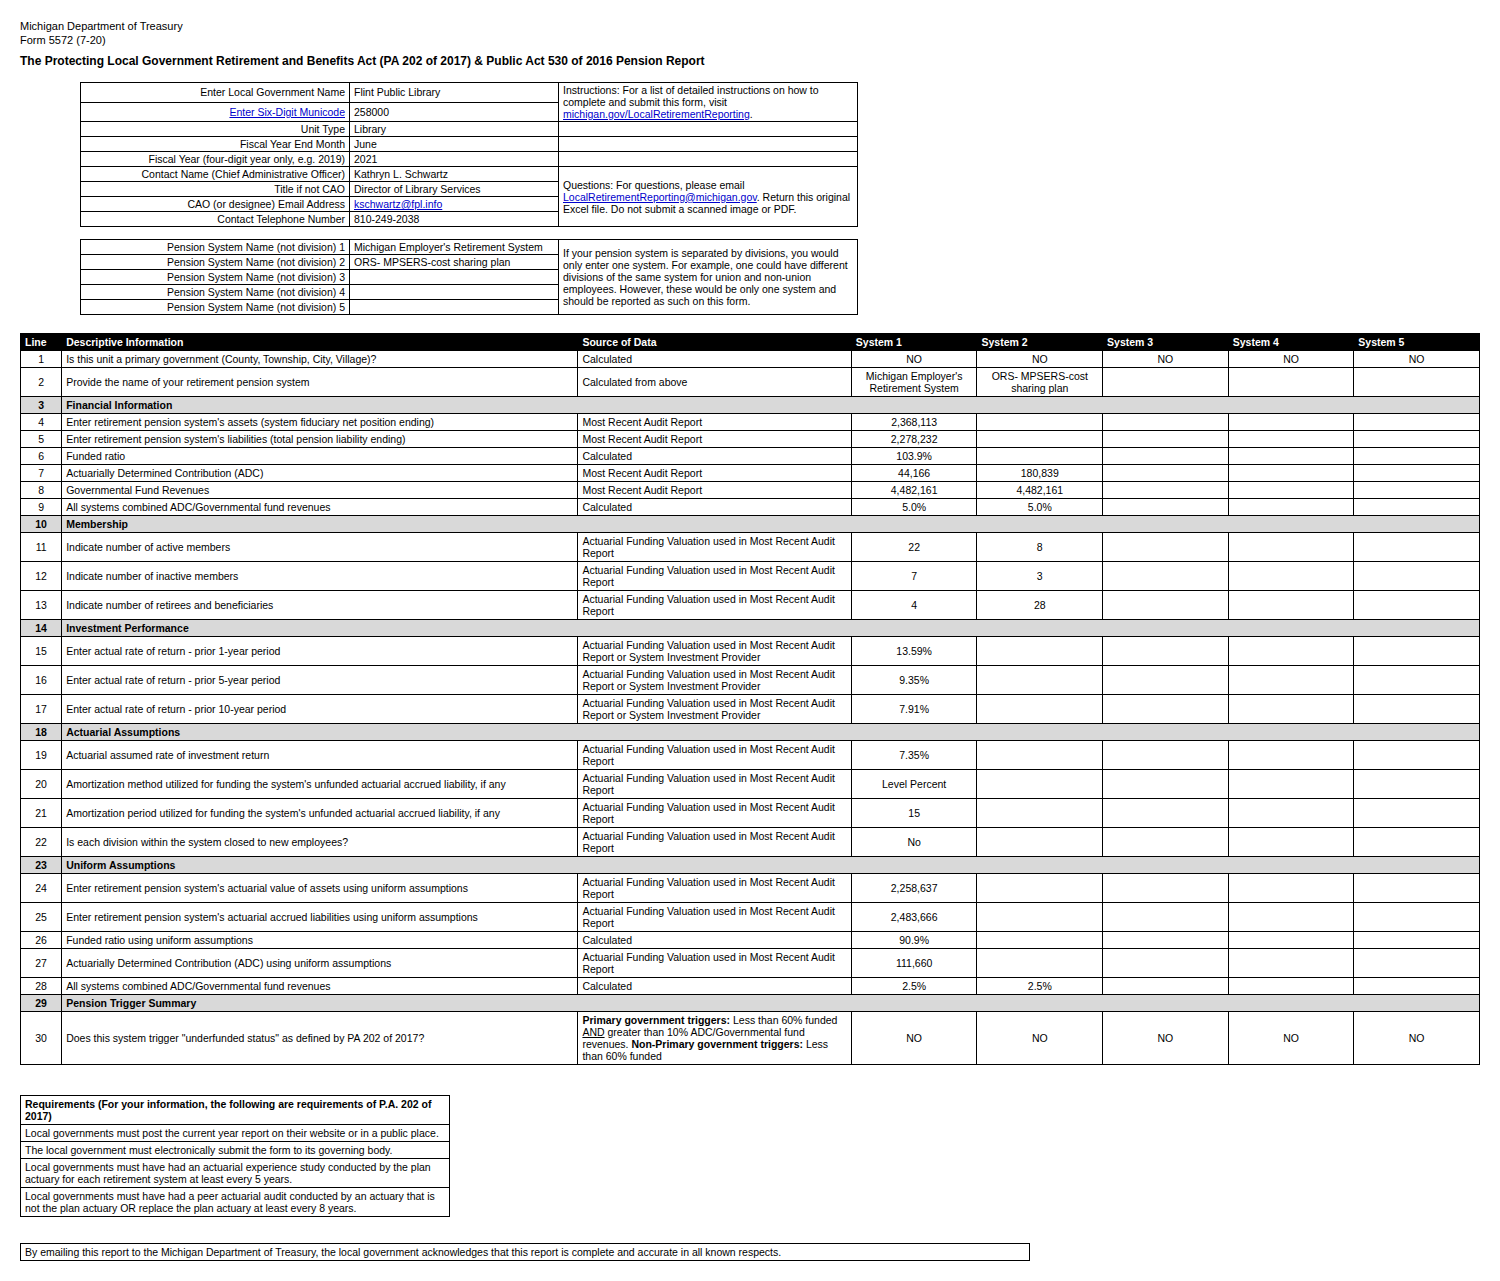Michigan Department of Treasury
Form 5572 (7-20)
The Protecting Local Government Retirement and Benefits Act (PA 202 of 2017) & Public Act 530 of 2016 Pension Report
| Enter Local Government Name | Flint Public Library | Instructions: For a list of detailed instructions on how to complete and submit this form, visit michigan.gov/LocalRetirementReporting . |
| Enter Six-Digit Municode | 258000 |
| Unit Type | Library | |
| Fiscal Year End Month | June | |
| Fiscal Year (four-digit year only, e.g. 2019) | 2021 | |
| Contact Name (Chief Administrative Officer) | Kathryn L. Schwartz | Questions: For questions, please email LocalRetirementReporting@michigan.gov . Return this original Excel file. Do not submit a scanned image or PDF. |
| Title if not CAO | Director of Library Services |
| CAO (or designee) Email Address | kschwartz@fpl.info |
| Contact Telephone Number | 810-249-2038 |
| Pension System Name (not division) 1 | Michigan Employer's Retirement System | If your pension system is separated by divisions, you would only enter one system. For example, one could have different divisions of the same system for union and non-union employees. However, these would be only one system and should be reported as such on this form. |
| Pension System Name (not division) 2 | ORS- MPSERS-cost sharing plan |
| Pension System Name (not division) 3 | |
| Pension System Name (not division) 4 | |
| Pension System Name (not division) 5 | |
| Line | Descriptive Information | Source of Data | System 1 | System 2 | System 3 | System 4 | System 5 |
| --- | --- | --- | --- | --- | --- | --- | --- |
| 1 | Is this unit a primary government (County, Township, City, Village)? | Calculated | NO | NO | NO | NO | NO |
| 2 | Provide the name of your retirement pension system | Calculated from above | Michigan Employer's Retirement System | ORS- MPSERS-cost sharing plan | | | |
| 3 | Financial Information |
| 4 | Enter retirement pension system's assets (system fiduciary net position ending) | Most Recent Audit Report | 2,368,113 | | | | |
| 5 | Enter retirement pension system's liabilities (total pension liability ending) | Most Recent Audit Report | 2,278,232 | | | | |
| 6 | Funded ratio | Calculated | 103.9% | | | | |
| 7 | Actuarially Determined Contribution (ADC) | Most Recent Audit Report | 44,166 | 180,839 | | | |
| 8 | Governmental Fund Revenues | Most Recent Audit Report | 4,482,161 | 4,482,161 | | | |
| 9 | All systems combined ADC/Governmental fund revenues | Calculated | 5.0% | 5.0% | | | |
| 10 | Membership |
| 11 | Indicate number of active members | Actuarial Funding Valuation used in Most Recent Audit Report | 22 | 8 | | | |
| 12 | Indicate number of inactive members | Actuarial Funding Valuation used in Most Recent Audit Report | 7 | 3 | | | |
| 13 | Indicate number of retirees and beneficiaries | Actuarial Funding Valuation used in Most Recent Audit Report | 4 | 28 | | | |
| 14 | Investment Performance |
| 15 | Enter actual rate of return - prior 1-year period | Actuarial Funding Valuation used in Most Recent Audit Report or System Investment Provider | 13.59% | | | | |
| 16 | Enter actual rate of return - prior 5-year period | Actuarial Funding Valuation used in Most Recent Audit Report or System Investment Provider | 9.35% | | | | |
| 17 | Enter actual rate of return - prior 10-year period | Actuarial Funding Valuation used in Most Recent Audit Report or System Investment Provider | 7.91% | | | | |
| 18 | Actuarial Assumptions |
| 19 | Actuarial assumed rate of investment return | Actuarial Funding Valuation used in Most Recent Audit Report | 7.35% | | | | |
| 20 | Amortization method utilized for funding the system's unfunded actuarial accrued liability, if any | Actuarial Funding Valuation used in Most Recent Audit Report | Level Percent | | | | |
| 21 | Amortization period utilized for funding the system's unfunded actuarial accrued liability, if any | Actuarial Funding Valuation used in Most Recent Audit Report | 15 | | | | |
| 22 | Is each division within the system closed to new employees? | Actuarial Funding Valuation used in Most Recent Audit Report | No | | | | |
| 23 | Uniform Assumptions |
| 24 | Enter retirement pension system's actuarial value of assets using uniform assumptions | Actuarial Funding Valuation used in Most Recent Audit Report | 2,258,637 | | | | |
| 25 | Enter retirement pension system's actuarial accrued liabilities using uniform assumptions | Actuarial Funding Valuation used in Most Recent Audit Report | 2,483,666 | | | | |
| 26 | Funded ratio using uniform assumptions | Calculated | 90.9% | | | | |
| 27 | Actuarially Determined Contribution (ADC) using uniform assumptions | Actuarial Funding Valuation used in Most Recent Audit Report | 111,660 | | | | |
| 28 | All systems combined ADC/Governmental fund revenues | Calculated | 2.5% | 2.5% | | | |
| 29 | Pension Trigger Summary |
| 30 | Does this system trigger "underfunded status" as defined by PA 202 of 2017? | Primary government triggers: Less than 60% funded AND greater than 10% ADC/Governmental fund revenues. Non-Primary government triggers: Less than 60% funded | NO | NO | NO | NO | NO |
| Requirements (For your information, the following are requirements of P.A. 202 of 2017) |
| Local governments must post the current year report on their website or in a public place. |
| The local government must electronically submit the form to its governing body. |
| Local governments must have had an actuarial experience study conducted by the plan actuary for each retirement system at least every 5 years. |
| Local governments must have had a peer actuarial audit conducted by an actuary that is not the plan actuary OR replace the plan actuary at least every 8 years. |
By emailing this report to the Michigan Department of Treasury, the local government acknowledges that this report is complete and accurate in all known respects.